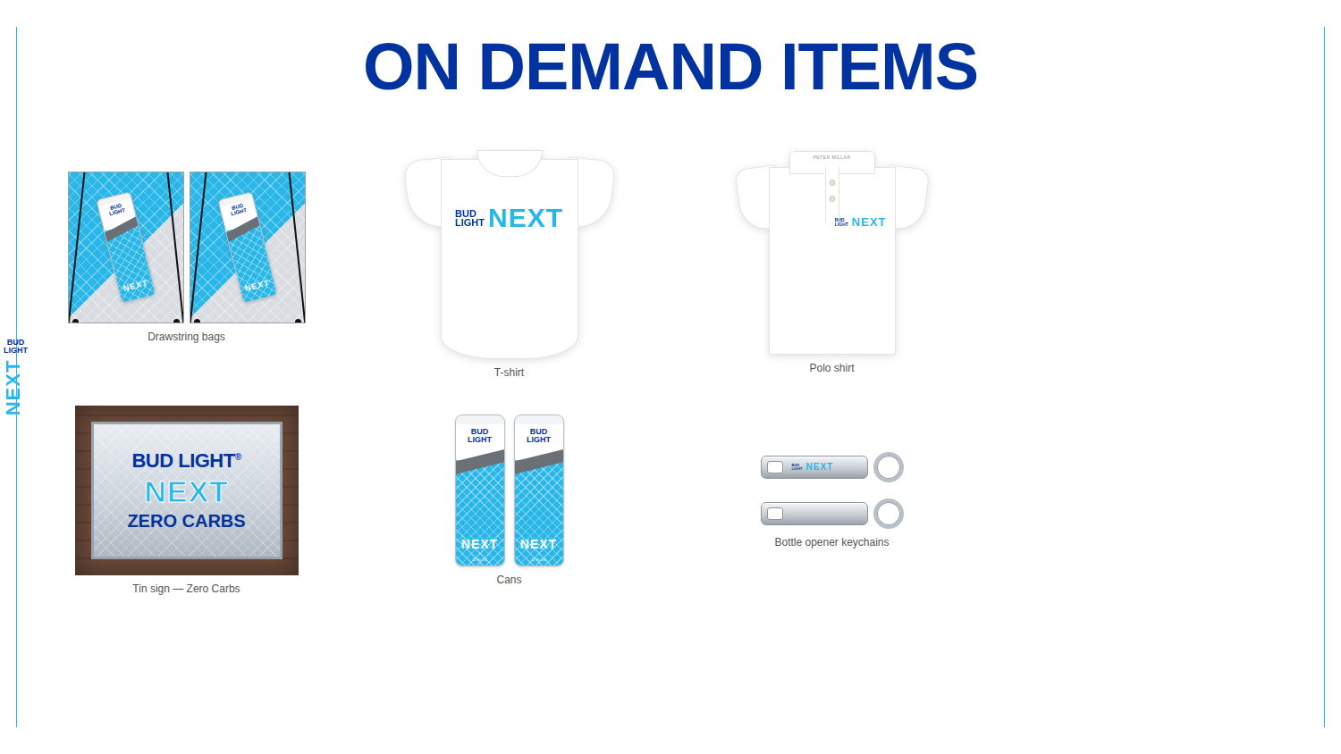BUD
LIGHT
NEXT
On Demand Items
BUD
LIGHT
NEXT
BUD
LIGHT
NEXT
Drawstring bags
BUD LIGHT NEXT
T-shirt
PETER MILLAR
BUD LIGHT NEXT
Polo shirt
BUD LIGHT®
NEXT
ZERO CARBS
Tin sign — Zero Carbs
BUD
LIGHT
NEXT
12 FL OZ
BUD
LIGHT
NEXT
12 FL OZ
Cans
BUD LIGHT NEXT
Bottle opener keychains